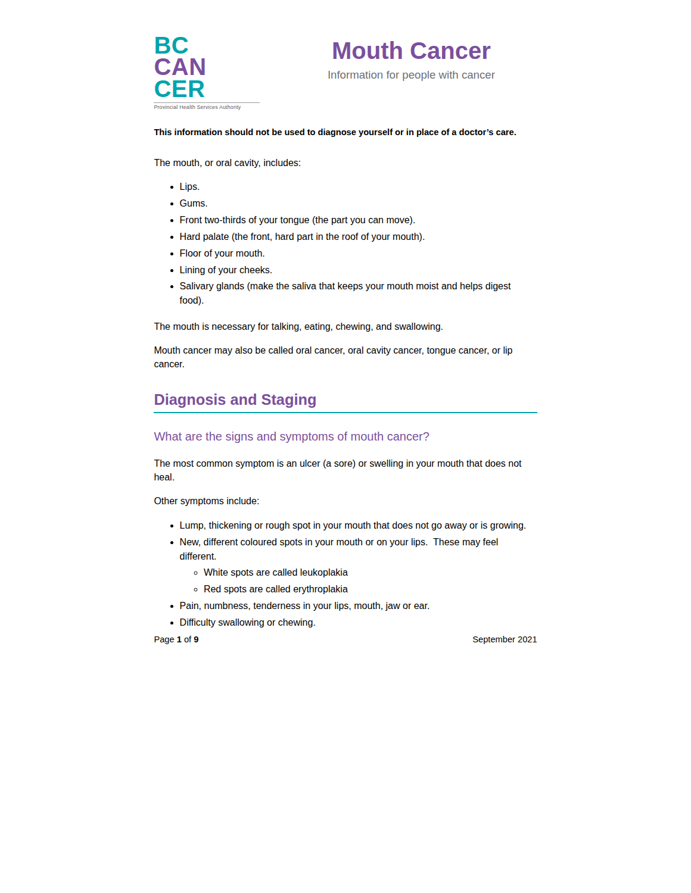BC
CAN
CER
Provincial Health Services Authority
Mouth Cancer
Information for people with cancer
This information should not be used to diagnose yourself or in place of a doctor’s care.
The mouth, or oral cavity, includes:
Lips.
Gums.
Front two-thirds of your tongue (the part you can move).
Hard palate (the front, hard part in the roof of your mouth).
Floor of your mouth.
Lining of your cheeks.
Salivary glands (make the saliva that keeps your mouth moist and helps digest food).
The mouth is necessary for talking, eating, chewing, and swallowing.
Mouth cancer may also be called oral cancer, oral cavity cancer, tongue cancer, or lip cancer.
Diagnosis and Staging
What are the signs and symptoms of mouth cancer?
The most common symptom is an ulcer (a sore) or swelling in your mouth that does not heal.
Other symptoms include:
Lump, thickening or rough spot in your mouth that does not go away or is growing.
New, different coloured spots in your mouth or on your lips. These may feel different.
White spots are called leukoplakia
Red spots are called erythroplakia
Pain, numbness, tenderness in your lips, mouth, jaw or ear.
Difficulty swallowing or chewing.
Page 1 of 9 September 2021